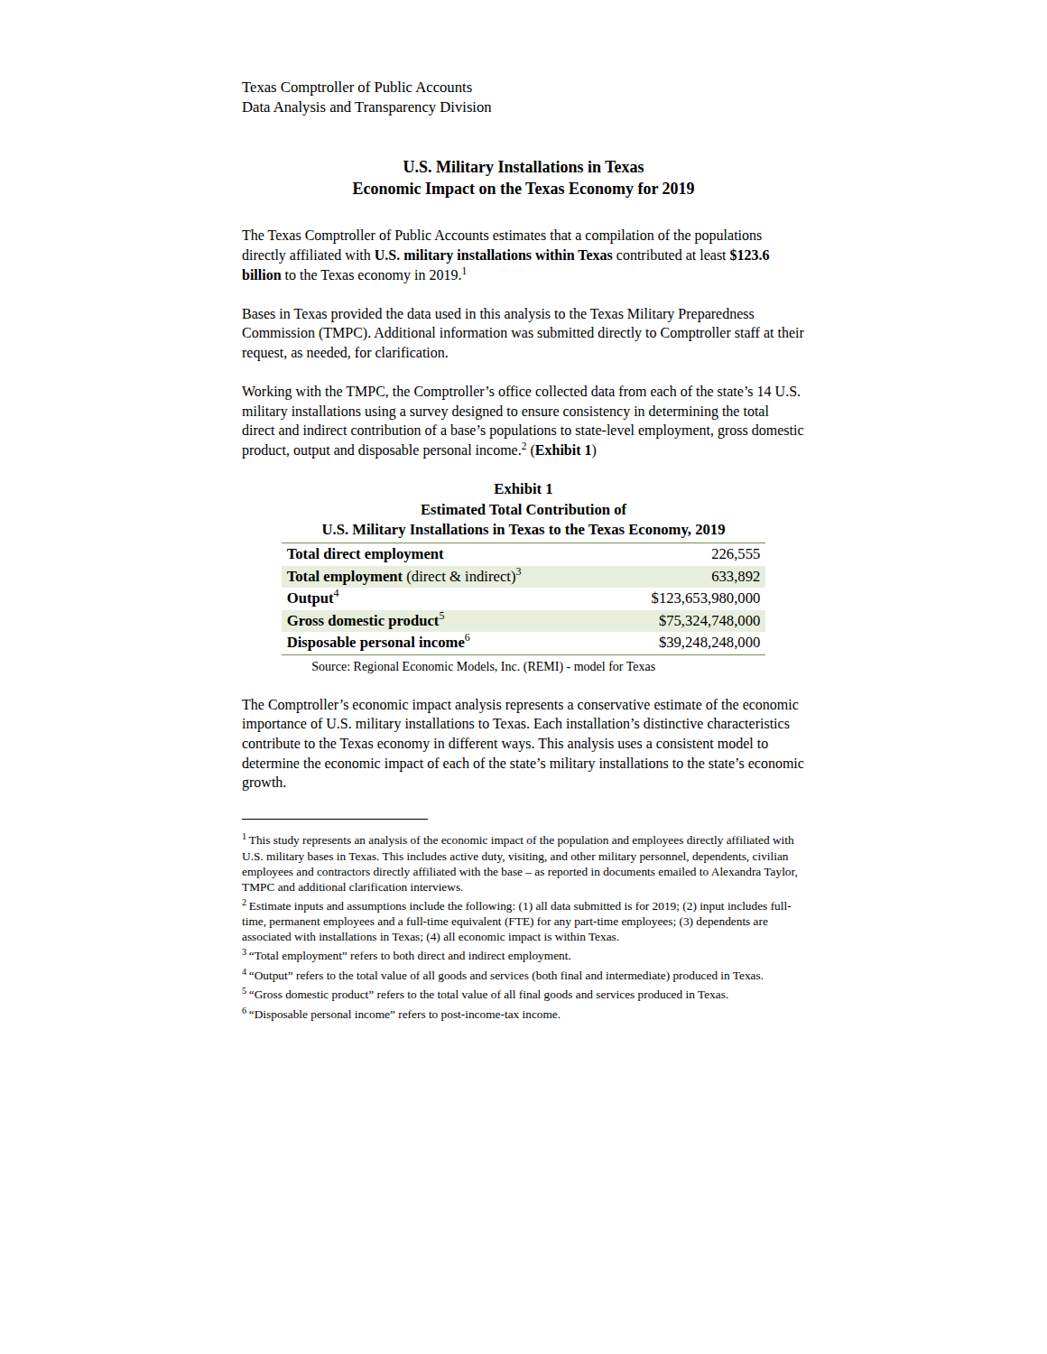Texas Comptroller of Public Accounts
Data Analysis and Transparency Division
U.S. Military Installations in Texas
Economic Impact on the Texas Economy for 2019
The Texas Comptroller of Public Accounts estimates that a compilation of the populations directly affiliated with U.S. military installations within Texas contributed at least $123.6 billion to the Texas economy in 2019.1
Bases in Texas provided the data used in this analysis to the Texas Military Preparedness Commission (TMPC). Additional information was submitted directly to Comptroller staff at their request, as needed, for clarification.
Working with the TMPC, the Comptroller’s office collected data from each of the state’s 14 U.S. military installations using a survey designed to ensure consistency in determining the total direct and indirect contribution of a base’s populations to state-level employment, gross domestic product, output and disposable personal income.2 (Exhibit 1)
Exhibit 1
Estimated Total Contribution of
U.S. Military Installations in Texas to the Texas Economy, 2019
| Total direct employment | 226,555 |
| Total employment (direct & indirect) 3 | 633,892 |
| Output 4 | $123,653,980,000 |
| Gross domestic product 5 | $75,324,748,000 |
| Disposable personal income 6 | $39,248,248,000 |
Source: Regional Economic Models, Inc. (REMI) - model for Texas
The Comptroller’s economic impact analysis represents a conservative estimate of the economic importance of U.S. military installations to Texas. Each installation’s distinctive characteristics contribute to the Texas economy in different ways. This analysis uses a consistent model to determine the economic impact of each of the state’s military installations to the state’s economic growth.
1 This study represents an analysis of the economic impact of the population and employees directly affiliated with U.S. military bases in Texas. This includes active duty, visiting, and other military personnel, dependents, civilian employees and contractors directly affiliated with the base – as reported in documents emailed to Alexandra Taylor, TMPC and additional clarification interviews.
2 Estimate inputs and assumptions include the following: (1) all data submitted is for 2019; (2) input includes full- time, permanent employees and a full-time equivalent (FTE) for any part-time employees; (3) dependents are associated with installations in Texas; (4) all economic impact is within Texas.
3“Total employment” refers to both direct and indirect employment.
4“Output” refers to the total value of all goods and services (both final and intermediate) produced in Texas.
5“Gross domestic product” refers to the total value of all final goods and services produced in Texas.
6“Disposable personal income” refers to post-income-tax income.